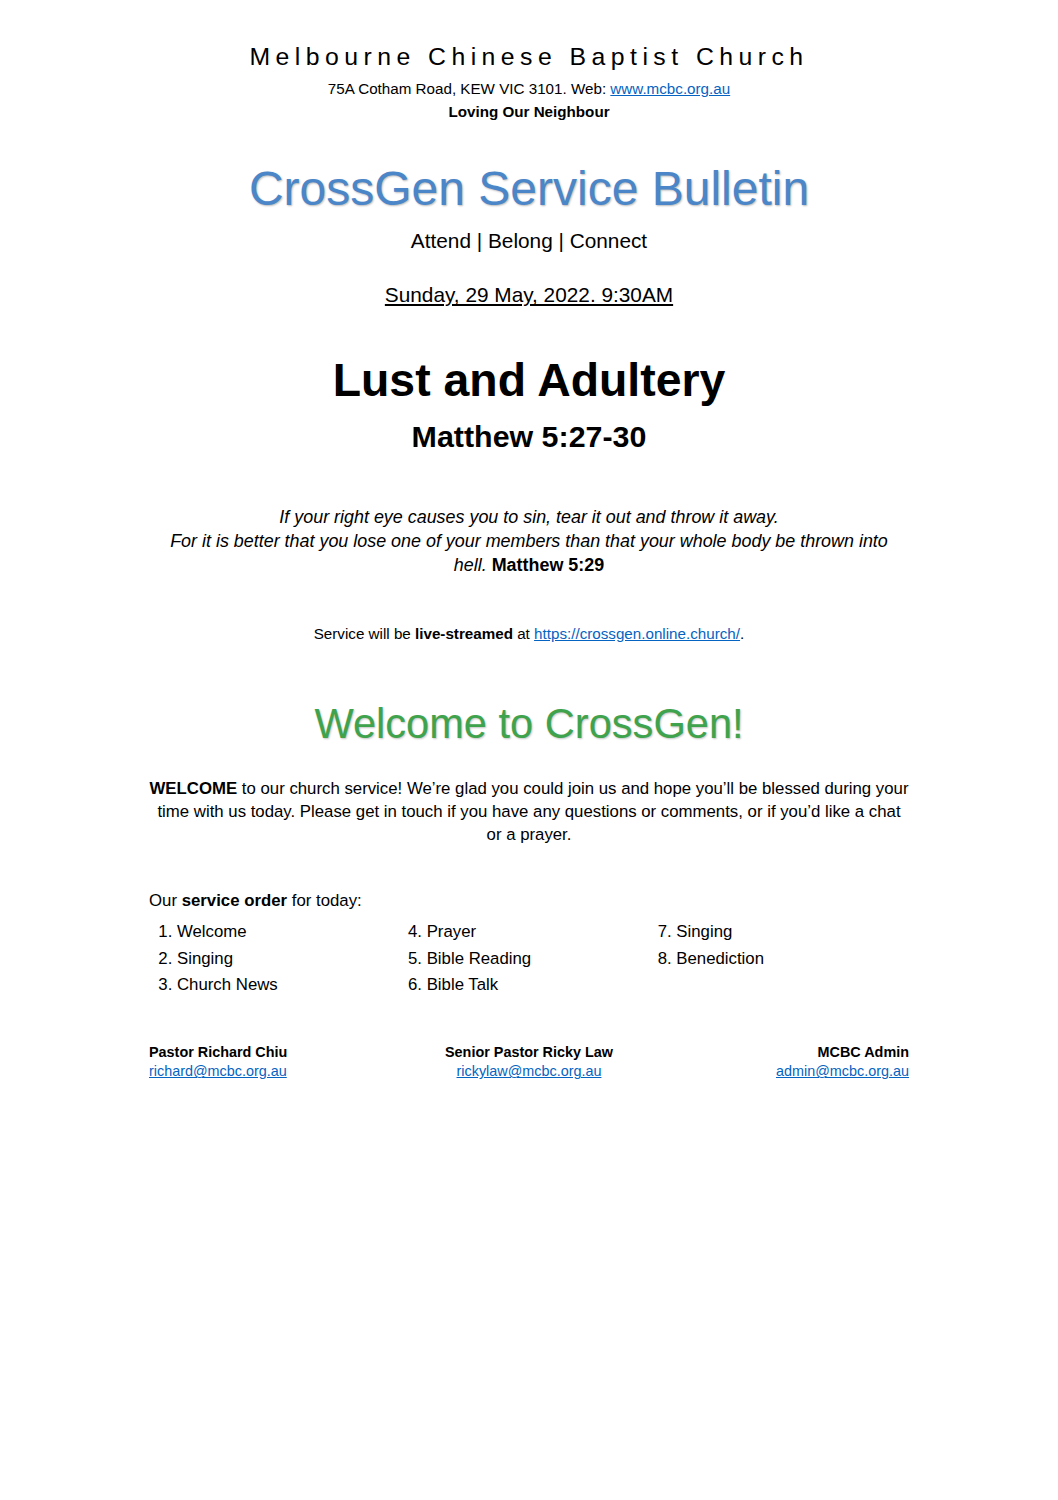Melbourne Chinese Baptist Church
75A Cotham Road, KEW VIC 3101. Web: www.mcbc.org.au
Loving Our Neighbour
CrossGen Service Bulletin
Attend | Belong | Connect
Sunday, 29 May, 2022. 9:30AM
Lust and Adultery
Matthew 5:27-30
If your right eye causes you to sin, tear it out and throw it away.
For it is better that you lose one of your members than that your whole body be thrown into hell. Matthew 5:29
Service will be live-streamed at https://crossgen.online.church/.
Welcome to CrossGen!
WELCOME to our church service! We’re glad you could join us and hope you’ll be blessed during your time with us today. Please get in touch if you have any questions or comments, or if you’d like a chat or a prayer.
Our service order for today:
Welcome
Singing
Church News
Prayer
Bible Reading
Bible Talk
Singing
Benediction
Pastor Richard Chiu richard@mcbc.org.au
Senior Pastor Ricky Law rickylaw@mcbc.org.au
MCBC Admin admin@mcbc.org.au